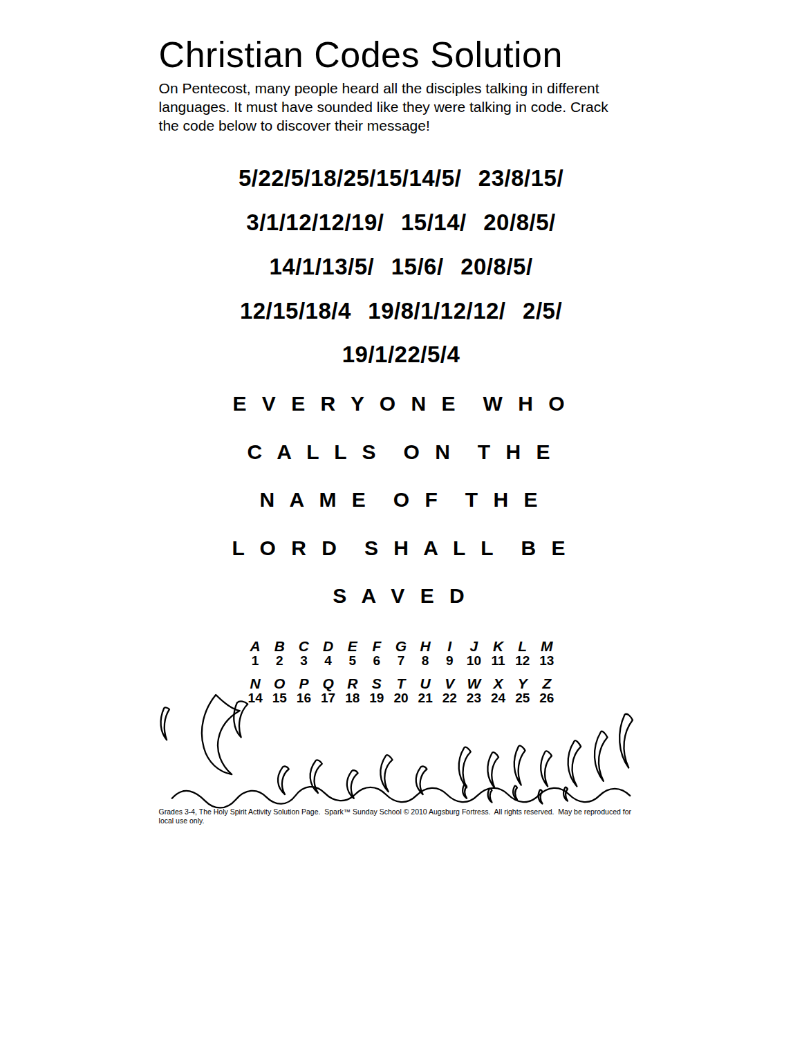Christian Codes Solution
On Pentecost, many people heard all the disciples talking in different languages. It must have sounded like they were talking in code. Crack the code below to discover their message!
5/22/5/18/25/15/14/5/ 23/8/15/
3/1/12/12/19/ 15/14/ 20/8/5/
14/1/13/5/ 15/6/ 20/8/5/
12/15/18/4 19/8/1/12/12/ 2/5/
19/1/22/5/4
E V E R Y O N E W H O
C A L L S O N T H E
N A M E O F T H E
L O R D S H A L L B E
S A V E D
| A | B | C | D | E | F | G | H | I | J | K | L | M |
| 1 | 2 | 3 | 4 | 5 | 6 | 7 | 8 | 9 | 10 | 11 | 12 | 13 |
| N | O | P | Q | R | S | T | U | V | W | X | Y | Z |
| 14 | 15 | 16 | 17 | 18 | 19 | 20 | 21 | 22 | 23 | 24 | 25 | 26 |
Grades 3-4, The Holy Spirit Activity Solution Page. Spark™ Sunday School © 2010 Augsburg Fortress. All rights reserved. May be reproduced for local use only.